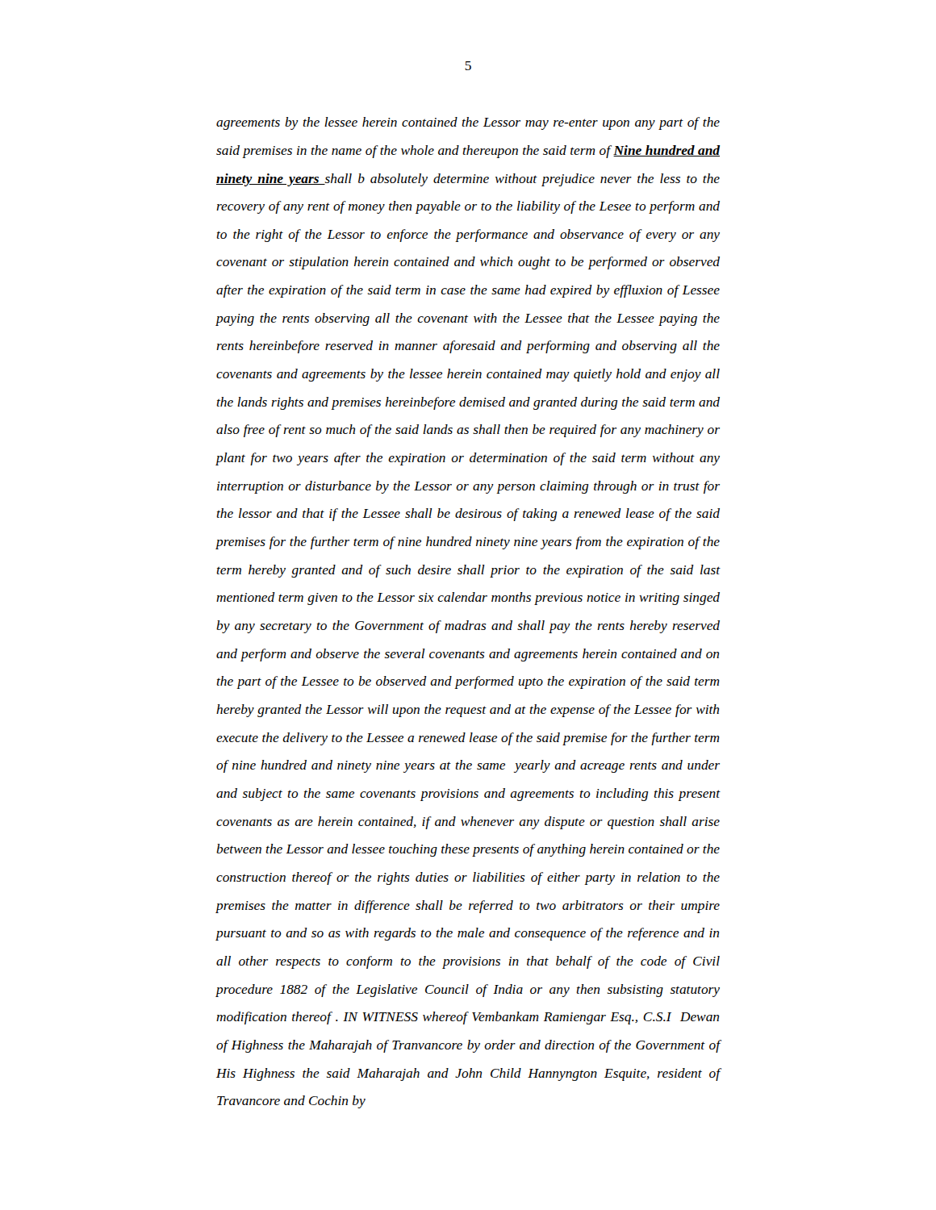5
agreements by the lessee herein contained the Lessor may re-enter upon any part of the said premises in the name of the whole and thereupon the said term of Nine hundred and ninety nine years shall b absolutely determine without prejudice never the less to the recovery of any rent of money then payable or to the liability of the Lesee to perform and to the right of the Lessor to enforce the performance and observance of every or any covenant or stipulation herein contained and which ought to be performed or observed after the expiration of the said term in case the same had expired by effluxion of Lessee paying the rents observing all the covenant with the Lessee that the Lessee paying the rents hereinbefore reserved in manner aforesaid and performing and observing all the covenants and agreements by the lessee herein contained may quietly hold and enjoy all the lands rights and premises hereinbefore demised and granted during the said term and also free of rent so much of the said lands as shall then be required for any machinery or plant for two years after the expiration or determination of the said term without any interruption or disturbance by the Lessor or any person claiming through or in trust for the lessor and that if the Lessee shall be desirous of taking a renewed lease of the said premises for the further term of nine hundred ninety nine years from the expiration of the term hereby granted and of such desire shall prior to the expiration of the said last mentioned term given to the Lessor six calendar months previous notice in writing singed by any secretary to the Government of madras and shall pay the rents hereby reserved and perform and observe the several covenants and agreements herein contained and on the part of the Lessee to be observed and performed upto the expiration of the said term hereby granted the Lessor will upon the request and at the expense of the Lessee for with execute the delivery to the Lessee a renewed lease of the said premise for the further term of nine hundred and ninety nine years at the same yearly and acreage rents and under and subject to the same covenants provisions and agreements to including this present covenants as are herein contained, if and whenever any dispute or question shall arise between the Lessor and lessee touching these presents of anything herein contained or the construction thereof or the rights duties or liabilities of either party in relation to the premises the matter in difference shall be referred to two arbitrators or their umpire pursuant to and so as with regards to the male and consequence of the reference and in all other respects to conform to the provisions in that behalf of the code of Civil procedure 1882 of the Legislative Council of India or any then subsisting statutory modification thereof . IN WITNESS whereof Vembankam Ramiengar Esq., C.S.I Dewan of Highness the Maharajah of Tranvancore by order and direction of the Government of His Highness the said Maharajah and John Child Hannyngton Esquite, resident of Travancore and Cochin by